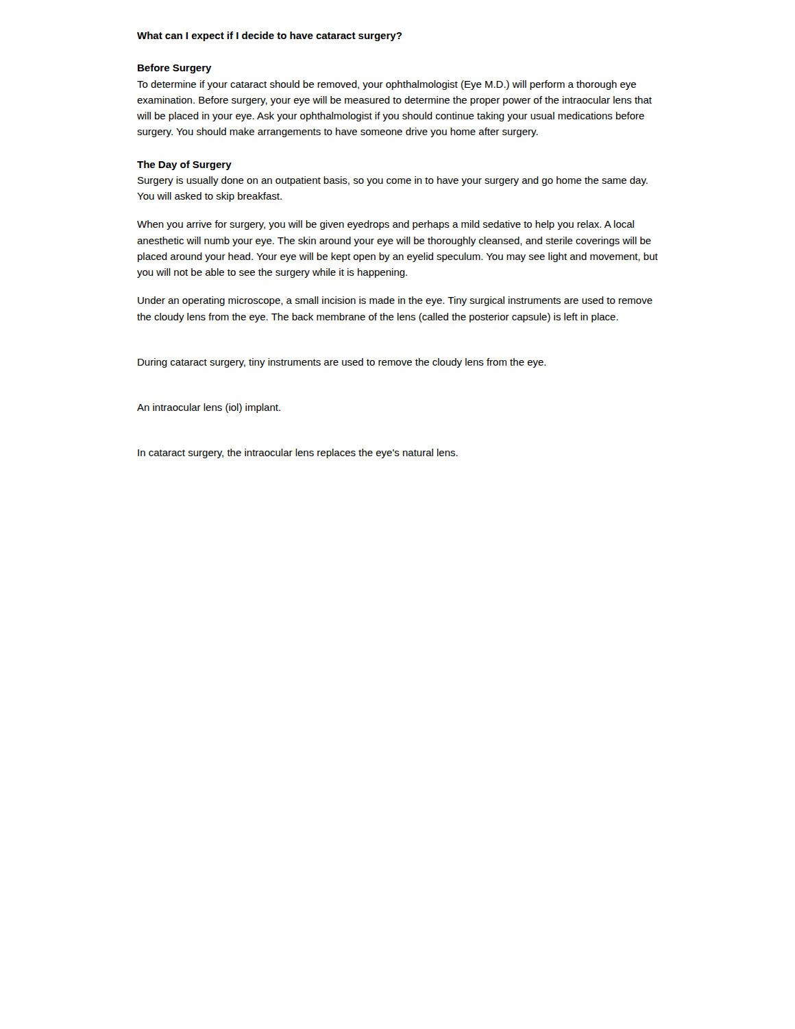What can I expect if I decide to have cataract surgery?
Before Surgery
To determine if your cataract should be removed, your ophthalmologist (Eye M.D.) will perform a thorough eye examination. Before surgery, your eye will be measured to determine the proper power of the intraocular lens that will be placed in your eye. Ask your ophthalmologist if you should continue taking your usual medications before surgery. You should make arrangements to have someone drive you home after surgery.
The Day of Surgery
Surgery is usually done on an outpatient basis, so you come in to have your surgery and go home the same day. You will asked to skip breakfast.
When you arrive for surgery, you will be given eyedrops and perhaps a mild sedative to help you relax. A local anesthetic will numb your eye. The skin around your eye will be thoroughly cleansed, and sterile coverings will be placed around your head. Your eye will be kept open by an eyelid speculum. You may see light and movement, but you will not be able to see the surgery while it is happening.
Under an operating microscope, a small incision is made in the eye. Tiny surgical instruments are used to remove the cloudy lens from the eye. The back membrane of the lens (called the posterior capsule) is left in place.
During cataract surgery, tiny instruments are used to remove the cloudy lens from the eye.
An intraocular lens (iol) implant.
In cataract surgery, the intraocular lens replaces the eye's natural lens.